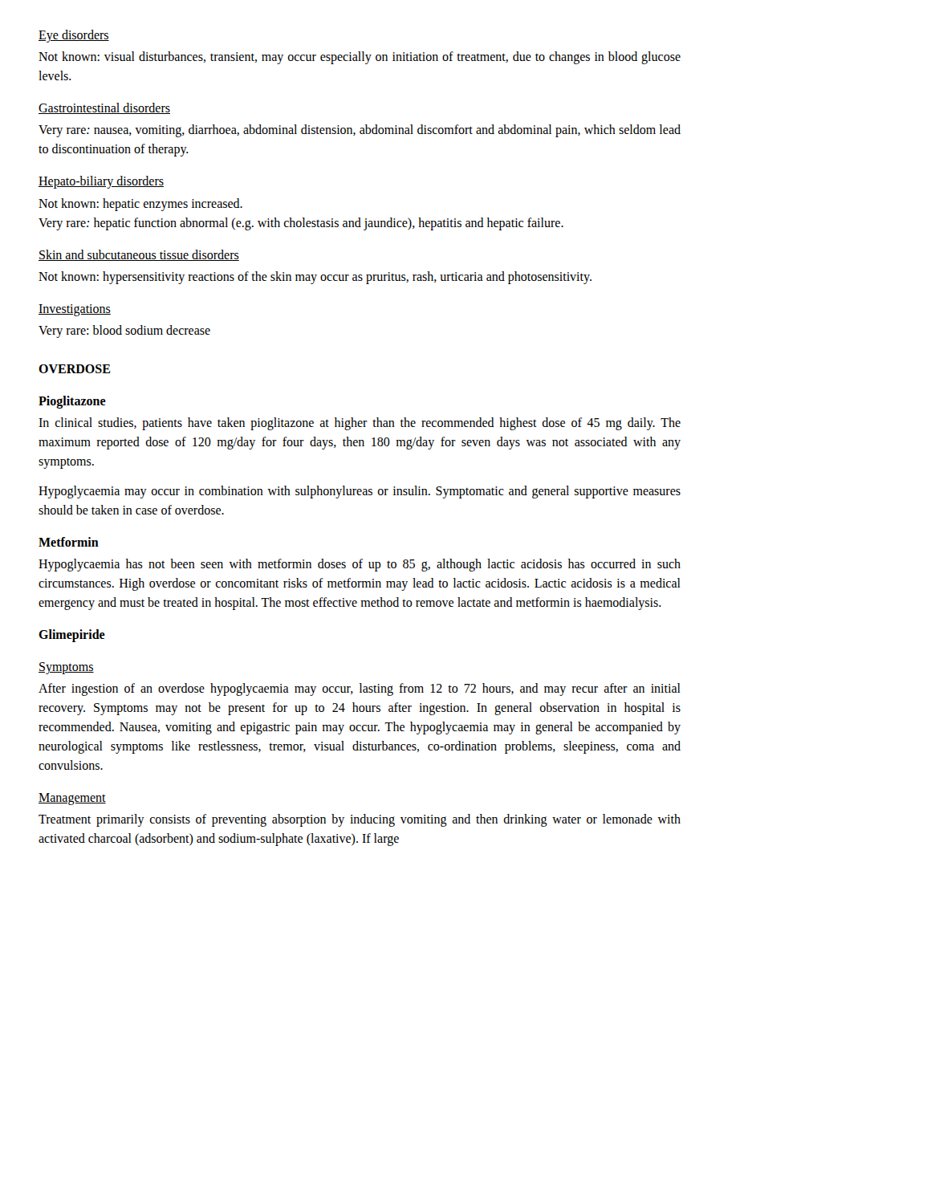Eye disorders
Not known: visual disturbances, transient, may occur especially on initiation of treatment, due to changes in blood glucose levels.
Gastrointestinal disorders
Very rare: nausea, vomiting, diarrhoea, abdominal distension, abdominal discomfort and abdominal pain, which seldom lead to discontinuation of therapy.
Hepato-biliary disorders
Not known: hepatic enzymes increased.
Very rare: hepatic function abnormal (e.g. with cholestasis and jaundice), hepatitis and hepatic failure.
Skin and subcutaneous tissue disorders
Not known: hypersensitivity reactions of the skin may occur as pruritus, rash, urticaria and photosensitivity.
Investigations
Very rare: blood sodium decrease
OVERDOSE
Pioglitazone
In clinical studies, patients have taken pioglitazone at higher than the recommended highest dose of 45 mg daily. The maximum reported dose of 120 mg/day for four days, then 180 mg/day for seven days was not associated with any symptoms.
Hypoglycaemia may occur in combination with sulphonylureas or insulin. Symptomatic and general supportive measures should be taken in case of overdose.
Metformin
Hypoglycaemia has not been seen with metformin doses of up to 85 g, although lactic acidosis has occurred in such circumstances. High overdose or concomitant risks of metformin may lead to lactic acidosis. Lactic acidosis is a medical emergency and must be treated in hospital. The most effective method to remove lactate and metformin is haemodialysis.
Glimepiride
Symptoms
After ingestion of an overdose hypoglycaemia may occur, lasting from 12 to 72 hours, and may recur after an initial recovery. Symptoms may not be present for up to 24 hours after ingestion. In general observation in hospital is recommended. Nausea, vomiting and epigastric pain may occur. The hypoglycaemia may in general be accompanied by neurological symptoms like restlessness, tremor, visual disturbances, co-ordination problems, sleepiness, coma and convulsions.
Management
Treatment primarily consists of preventing absorption by inducing vomiting and then drinking water or lemonade with activated charcoal (adsorbent) and sodium-sulphate (laxative). If large